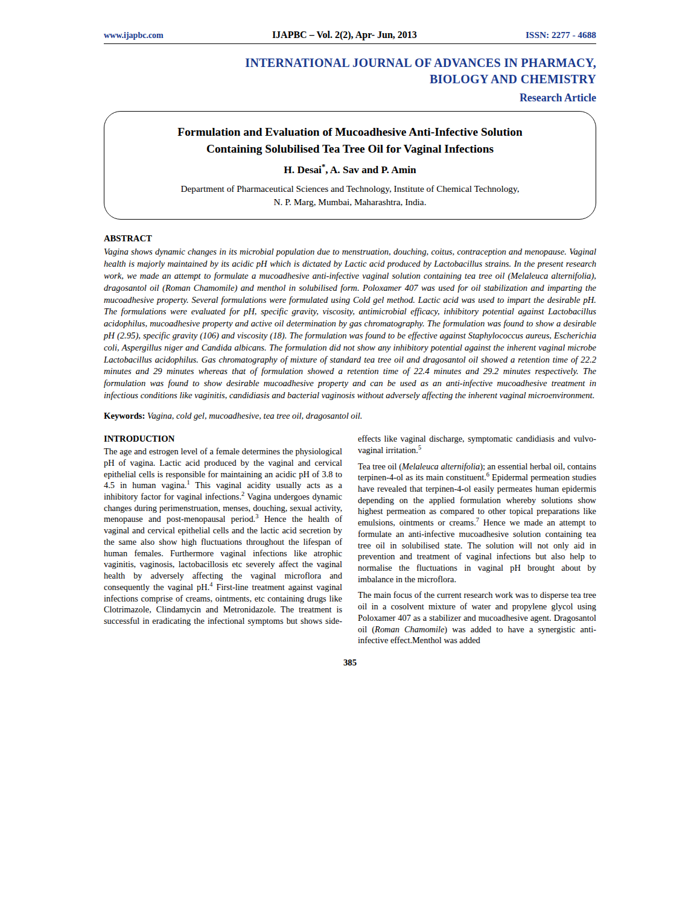www.ijapbc.com IJAPBC – Vol. 2(2), Apr- Jun, 2013 ISSN: 2277 - 4688
INTERNATIONAL JOURNAL OF ADVANCES IN PHARMACY,
BIOLOGY AND CHEMISTRY
Research Article
Formulation and Evaluation of Mucoadhesive Anti-Infective Solution
Containing Solubilised Tea Tree Oil for Vaginal Infections
H. Desai*, A. Sav and P. Amin
Department of Pharmaceutical Sciences and Technology, Institute of Chemical Technology,
N. P. Marg, Mumbai, Maharashtra, India.
ABSTRACT
Vagina shows dynamic changes in its microbial population due to menstruation, douching, coitus, contraception and menopause. Vaginal health is majorly maintained by its acidic pH which is dictated by Lactic acid produced by Lactobacillus strains. In the present research work, we made an attempt to formulate a mucoadhesive anti-infective vaginal solution containing tea tree oil (Melaleuca alternifolia), dragosantol oil (Roman Chamomile) and menthol in solubilised form. Poloxamer 407 was used for oil stabilization and imparting the mucoadhesive property. Several formulations were formulated using Cold gel method. Lactic acid was used to impart the desirable pH. The formulations were evaluated for pH, specific gravity, viscosity, antimicrobial efficacy, inhibitory potential against Lactobacillus acidophilus, mucoadhesive property and active oil determination by gas chromatography. The formulation was found to show a desirable pH (2.95), specific gravity (106) and viscosity (18). The formulation was found to be effective against Staphylococcus aureus, Escherichia coli, Aspergillus niger and Candida albicans. The formulation did not show any inhibitory potential against the inherent vaginal microbe Lactobacillus acidophilus. Gas chromatography of mixture of standard tea tree oil and dragosantol oil showed a retention time of 22.2 minutes and 29 minutes whereas that of formulation showed a retention time of 22.4 minutes and 29.2 minutes respectively. The formulation was found to show desirable mucoadhesive property and can be used as an anti-infective mucoadhesive treatment in infectious conditions like vaginitis, candidiasis and bacterial vaginosis without adversely affecting the inherent vaginal microenvironment.
Keywords: Vagina, cold gel, mucoadhesive, tea tree oil, dragosantol oil.
Introduction
The age and estrogen level of a female determines the physiological pH of vagina. Lactic acid produced by the vaginal and cervical epithelial cells is responsible for maintaining an acidic pH of 3.8 to 4.5 in human vagina.1 This vaginal acidity usually acts as a inhibitory factor for vaginal infections.2 Vagina undergoes dynamic changes during perimenstruation, menses, douching, sexual activity, menopause and post-menopausal period.3 Hence the health of vaginal and cervical epithelial cells and the lactic acid secretion by the same also show high fluctuations throughout the lifespan of human females. Furthermore vaginal infections like atrophic vaginitis, vaginosis, lactobacillosis etc severely affect the vaginal health by adversely affecting the vaginal microflora and consequently the vaginal pH.4 First-line treatment against vaginal infections comprise of creams, ointments, etc containing drugs like Clotrimazole, Clindamycin and Metronidazole. The treatment is successful in eradicating the infectional symptoms but shows side-effects like vaginal discharge, symptomatic candidiasis and vulvo-vaginal irritation.5
Tea tree oil (Melaleuca alternifolia); an essential herbal oil, contains terpinen-4-ol as its main constituent.6 Epidermal permeation studies have revealed that terpinen-4-ol easily permeates human epidermis depending on the applied formulation whereby solutions show highest permeation as compared to other topical preparations like emulsions, ointments or creams.7 Hence we made an attempt to formulate an anti-infective mucoadhesive solution containing tea tree oil in solubilised state. The solution will not only aid in prevention and treatment of vaginal infections but also help to normalise the fluctuations in vaginal pH brought about by imbalance in the microflora.
The main focus of the current research work was to disperse tea tree oil in a cosolvent mixture of water and propylene glycol using Poloxamer 407 as a stabilizer and mucoadhesive agent. Dragosantol oil (Roman Chamomile) was added to have a synergistic anti-infective effect.Menthol was added
385